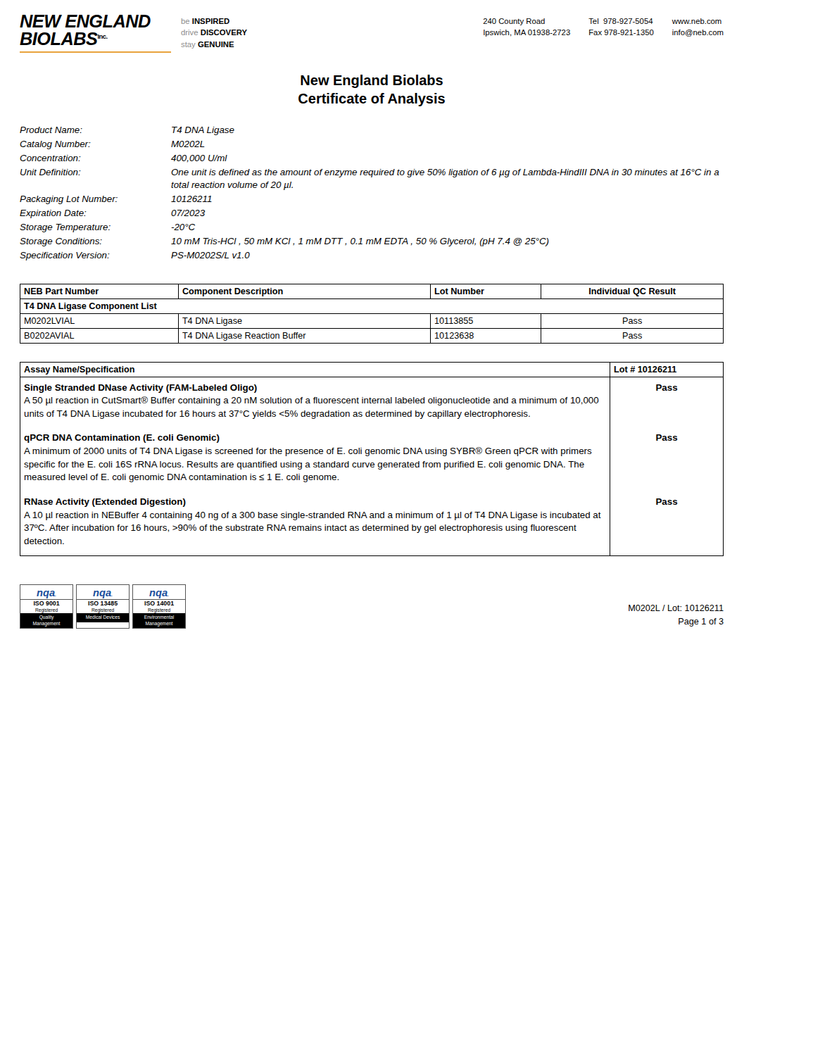NEW ENGLAND BIOLABSInc.
be INSPIRED
drive DISCOVERY
stay GENUINE
240 County Road
Ipswich, MA 01938-2723
Tel 978-927-5054
Fax 978-921-1350
www.neb.com
info@neb.com
New England Biolabs Certificate of Analysis
| Product Name: | T4 DNA Ligase |
| Catalog Number: | M0202L |
| Concentration: | 400,000 U/ml |
| Unit Definition: | One unit is defined as the amount of enzyme required to give 50% ligation of 6 µg of Lambda-HindIII DNA in 30 minutes at 16°C in a total reaction volume of 20 µl. |
| Packaging Lot Number: | 10126211 |
| Expiration Date: | 07/2023 |
| Storage Temperature: | -20°C |
| Storage Conditions: | 10 mM Tris-HCl , 50 mM KCl , 1 mM DTT , 0.1 mM EDTA , 50 % Glycerol, (pH 7.4 @ 25°C) |
| Specification Version: | PS-M0202S/L v1.0 |
| T4 DNA Ligase Component List |
| NEB Part Number | Component Description | Lot Number | Individual QC Result |
| M0202LVIAL | T4 DNA Ligase | 10113855 | Pass |
| B0202AVIAL | T4 DNA Ligase Reaction Buffer | 10123638 | Pass |
| Assay Name/Specification | Lot # 10126211 |
| --- | --- |
| Single Stranded DNase Activity (FAM-Labeled Oligo) A 50 µl reaction in CutSmart® Buffer containing a 20 nM solution of a fluorescent internal labeled oligonucleotide and a minimum of 10,000 units of T4 DNA Ligase incubated for 16 hours at 37°C yields <5% degradation as determined by capillary electrophoresis. | Pass |
| qPCR DNA Contamination (E. coli Genomic) A minimum of 2000 units of T4 DNA Ligase is screened for the presence of E. coli genomic DNA using SYBR® Green qPCR with primers specific for the E. coli 16S rRNA locus. Results are quantified using a standard curve generated from purified E. coli genomic DNA. The measured level of E. coli genomic DNA contamination is ≤ 1 E. coli genome. | Pass |
| RNase Activity (Extended Digestion) A 10 µl reaction in NEBuffer 4 containing 40 ng of a 300 base single-stranded RNA and a minimum of 1 µl of T4 DNA Ligase is incubated at 37ºC. After incubation for 16 hours, >90% of the substrate RNA remains intact as determined by gel electrophoresis using fluorescent detection. | Pass |
nqa.
ISO 9001
Registered
Quality
Management
nqa.
ISO 13485
Registered
Medical Devices
nqa.
ISO 14001
Registered
Environmental
Management
M0202L / Lot: 10126211
Page 1 of 3